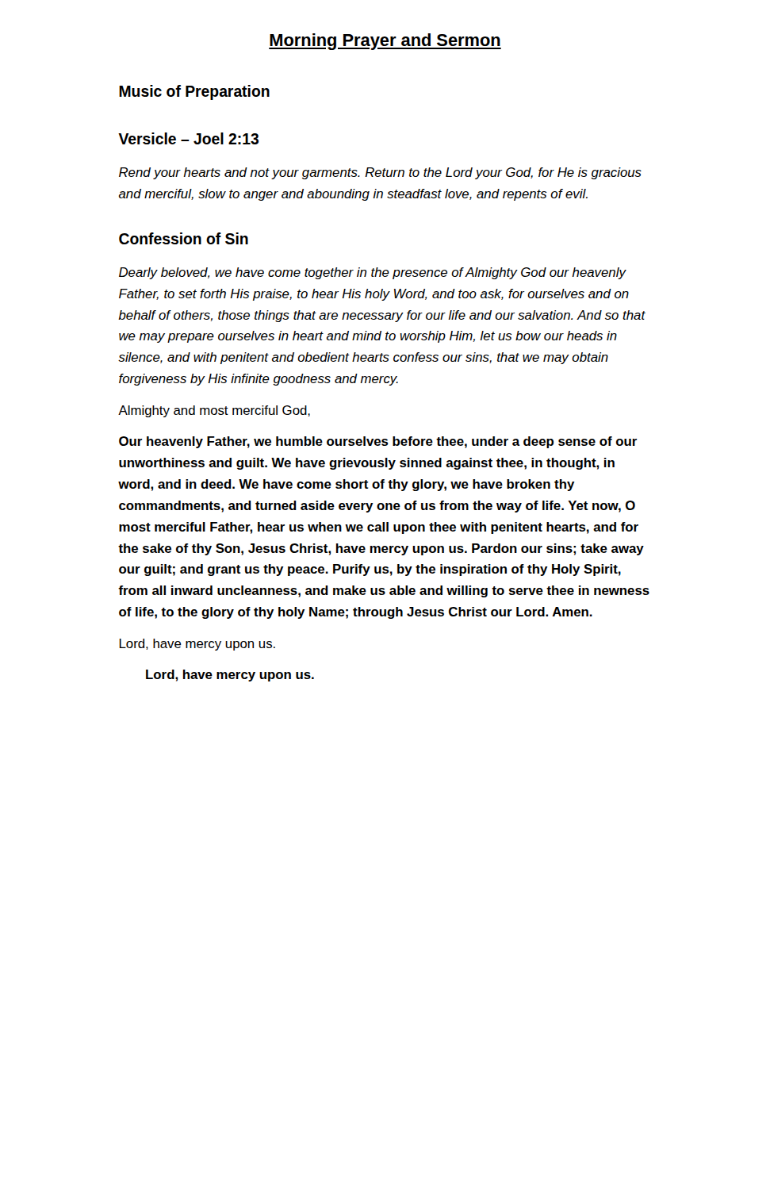Morning Prayer and Sermon
Music of Preparation
Versicle – Joel 2:13
Rend your hearts and not your garments. Return to the Lord your God, for He is gracious and merciful, slow to anger and abounding in steadfast love, and repents of evil.
Confession of Sin
Dearly beloved, we have come together in the presence of Almighty God our heavenly Father, to set forth His praise, to hear His holy Word, and too ask, for ourselves and on behalf of others, those things that are necessary for our life and our salvation. And so that we may prepare ourselves in heart and mind to worship Him, let us bow our heads in silence, and with penitent and obedient hearts confess our sins, that we may obtain forgiveness by His infinite goodness and mercy.
Almighty and most merciful God,
Our heavenly Father, we humble ourselves before thee, under a deep sense of our unworthiness and guilt. We have grievously sinned against thee, in thought, in word, and in deed. We have come short of thy glory, we have broken thy commandments, and turned aside every one of us from the way of life. Yet now, O most merciful Father, hear us when we call upon thee with penitent hearts, and for the sake of thy Son, Jesus Christ, have mercy upon us. Pardon our sins; take away our guilt; and grant us thy peace. Purify us, by the inspiration of thy Holy Spirit, from all inward uncleanness, and make us able and willing to serve thee in newness of life, to the glory of thy holy Name; through Jesus Christ our Lord. Amen.
Lord, have mercy upon us.
Lord, have mercy upon us.